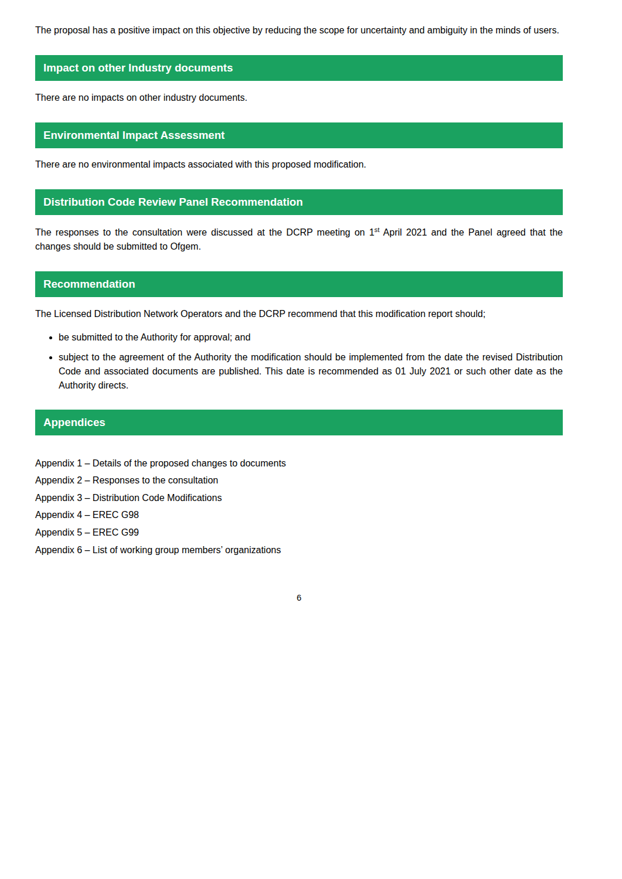The proposal has a positive impact on this objective by reducing the scope for uncertainty and ambiguity in the minds of users.
Impact on other Industry documents
There are no impacts on other industry documents.
Environmental Impact Assessment
There are no environmental impacts associated with this proposed modification.
Distribution Code Review Panel Recommendation
The responses to the consultation were discussed at the DCRP meeting on 1st April 2021 and the Panel agreed that the changes should be submitted to Ofgem.
Recommendation
The Licensed Distribution Network Operators and the DCRP recommend that this modification report should;
be submitted to the Authority for approval; and
subject to the agreement of the Authority the modification should be implemented from the date the revised Distribution Code and associated documents are published. This date is recommended as 01 July 2021 or such other date as the Authority directs.
Appendices
Appendix 1 – Details of the proposed changes to documents
Appendix 2 – Responses to the consultation
Appendix 3 – Distribution Code Modifications
Appendix 4 – EREC G98
Appendix 5 – EREC G99
Appendix 6 – List of working group members’ organizations
6